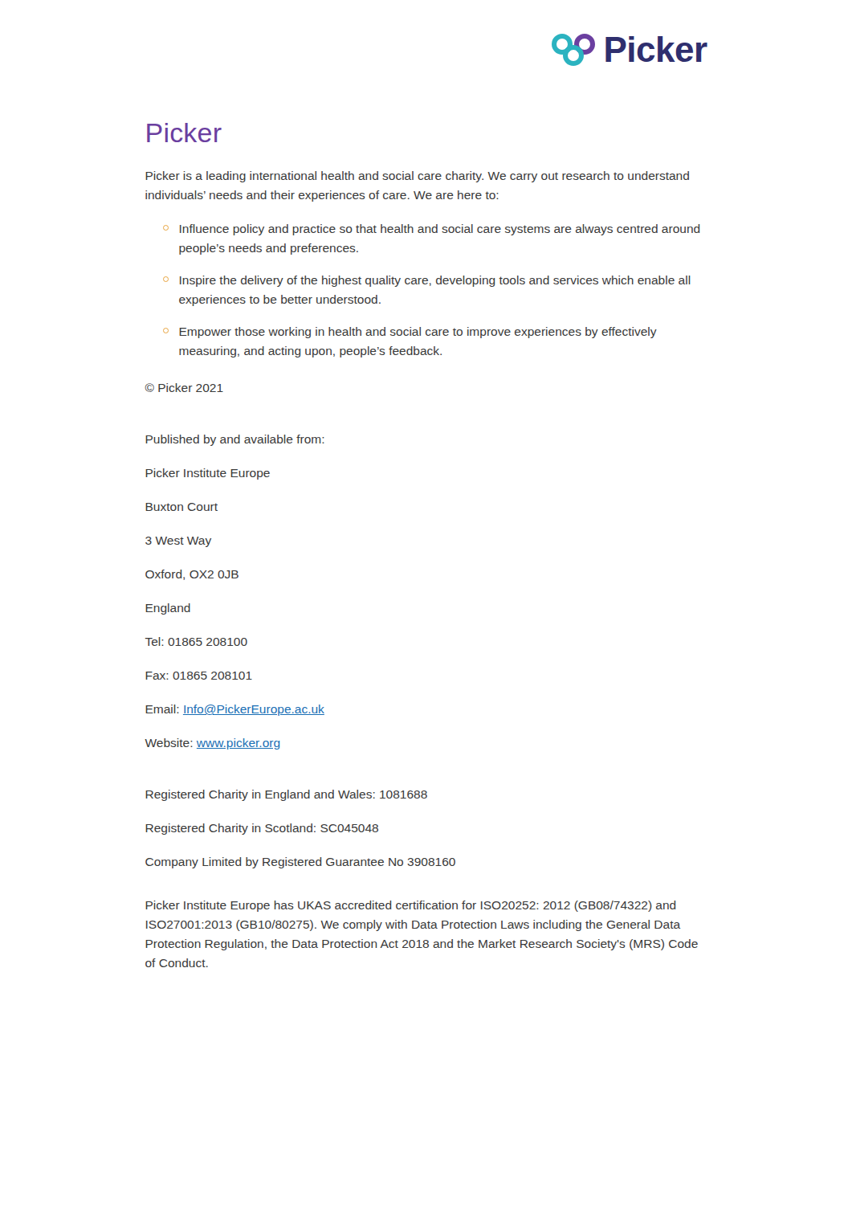Picker
Picker
Picker is a leading international health and social care charity. We carry out research to understand individuals’ needs and their experiences of care. We are here to:
Influence policy and practice so that health and social care systems are always centred around people’s needs and preferences.
Inspire the delivery of the highest quality care, developing tools and services which enable all experiences to be better understood.
Empower those working in health and social care to improve experiences by effectively measuring, and acting upon, people’s feedback.
© Picker 2021
Published by and available from:
Picker Institute Europe
Buxton Court
3 West Way
Oxford, OX2 0JB
England
Tel: 01865 208100
Fax: 01865 208101
Email: Info@PickerEurope.ac.uk
Website: www.picker.org
Registered Charity in England and Wales: 1081688
Registered Charity in Scotland: SC045048
Company Limited by Registered Guarantee No 3908160
Picker Institute Europe has UKAS accredited certification for ISO20252: 2012 (GB08/74322) and ISO27001:2013 (GB10/80275). We comply with Data Protection Laws including the General Data Protection Regulation, the Data Protection Act 2018 and the Market Research Society's (MRS) Code of Conduct.